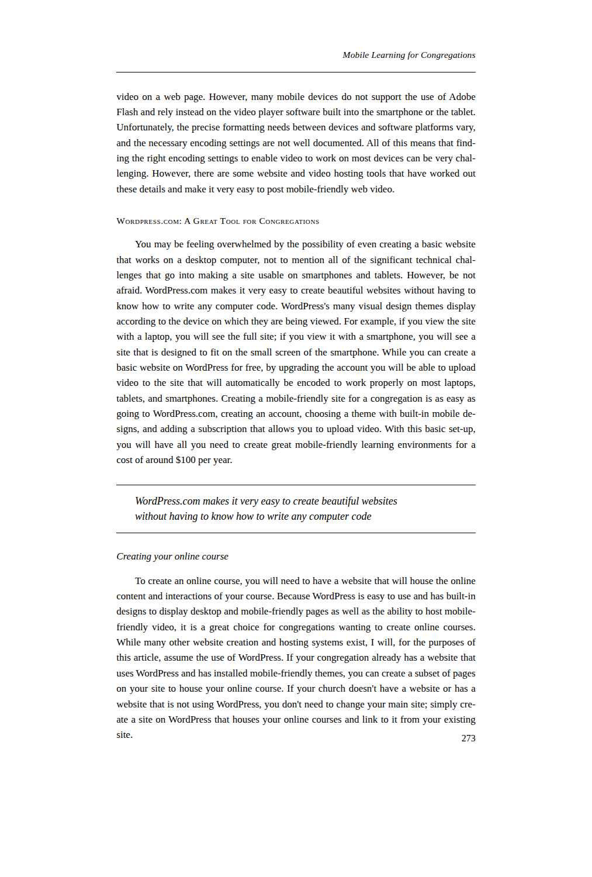Mobile Learning for Congregations
video on a web page. However, many mobile devices do not support the use of Adobe Flash and rely instead on the video player software built into the smartphone or the tablet. Unfortunately, the precise formatting needs between devices and software platforms vary, and the necessary encoding settings are not well documented. All of this means that finding the right encoding settings to enable video to work on most devices can be very challenging. However, there are some website and video hosting tools that have worked out these details and make it very easy to post mobile-friendly web video.
Wordpress.com: A Great Tool for Congregations
You may be feeling overwhelmed by the possibility of even creating a basic website that works on a desktop computer, not to mention all of the significant technical challenges that go into making a site usable on smartphones and tablets. However, be not afraid. WordPress.com makes it very easy to create beautiful websites without having to know how to write any computer code. WordPress's many visual design themes display according to the device on which they are being viewed. For example, if you view the site with a laptop, you will see the full site; if you view it with a smartphone, you will see a site that is designed to fit on the small screen of the smartphone. While you can create a basic website on WordPress for free, by upgrading the account you will be able to upload video to the site that will automatically be encoded to work properly on most laptops, tablets, and smartphones. Creating a mobile-friendly site for a congregation is as easy as going to WordPress.com, creating an account, choosing a theme with built-in mobile designs, and adding a subscription that allows you to upload video. With this basic set-up, you will have all you need to create great mobile-friendly learning environments for a cost of around $100 per year.
WordPress.com makes it very easy to create beautiful websites
without having to know how to write any computer code
Creating your online course
To create an online course, you will need to have a website that will house the online content and interactions of your course. Because WordPress is easy to use and has built-in designs to display desktop and mobile-friendly pages as well as the ability to host mobile-friendly video, it is a great choice for congregations wanting to create online courses. While many other website creation and hosting systems exist, I will, for the purposes of this article, assume the use of WordPress. If your congregation already has a website that uses WordPress and has installed mobile-friendly themes, you can create a subset of pages on your site to house your online course. If your church doesn't have a website or has a website that is not using WordPress, you don't need to change your main site; simply create a site on WordPress that houses your online courses and link to it from your existing site.
273